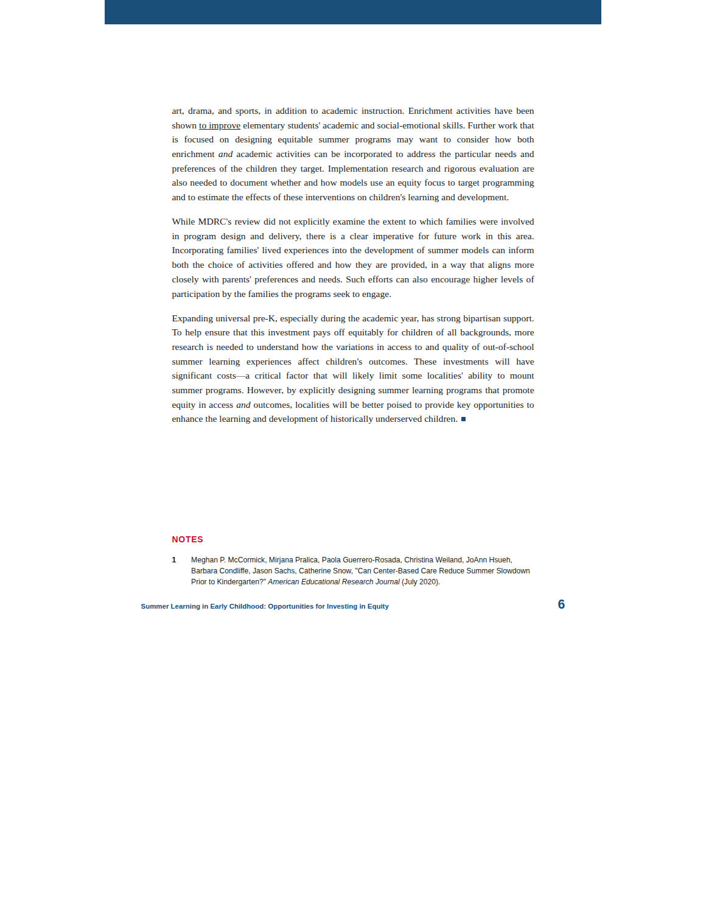art, drama, and sports, in addition to academic instruction. Enrichment activities have been shown to improve elementary students' academic and social-emotional skills. Further work that is focused on designing equitable summer programs may want to consider how both enrichment and academic activities can be incorporated to address the particular needs and preferences of the children they target. Implementation research and rigorous evaluation are also needed to document whether and how models use an equity focus to target programming and to estimate the effects of these interventions on children's learning and development.
While MDRC's review did not explicitly examine the extent to which families were involved in program design and delivery, there is a clear imperative for future work in this area. Incorporating families' lived experiences into the development of summer models can inform both the choice of activities offered and how they are provided, in a way that aligns more closely with parents' preferences and needs. Such efforts can also encourage higher levels of participation by the families the programs seek to engage.
Expanding universal pre-K, especially during the academic year, has strong bipartisan support. To help ensure that this investment pays off equitably for children of all backgrounds, more research is needed to understand how the variations in access to and quality of out-of-school summer learning experiences affect children's outcomes. These investments will have significant costs—a critical factor that will likely limit some localities' ability to mount summer programs. However, by explicitly designing summer learning programs that promote equity in access and outcomes, localities will be better poised to provide key opportunities to enhance the learning and development of historically underserved children.
NOTES
1
Meghan P. McCormick, Mirjana Pralica, Paola Guerrero-Rosada, Christina Weiland, JoAnn Hsueh, Barbara Condliffe, Jason Sachs, Catherine Snow, "Can Center-Based Care Reduce Summer Slowdown Prior to Kindergarten?" American Educational Research Journal (July 2020).
Summer Learning in Early Childhood: Opportunities for Investing in Equity
6